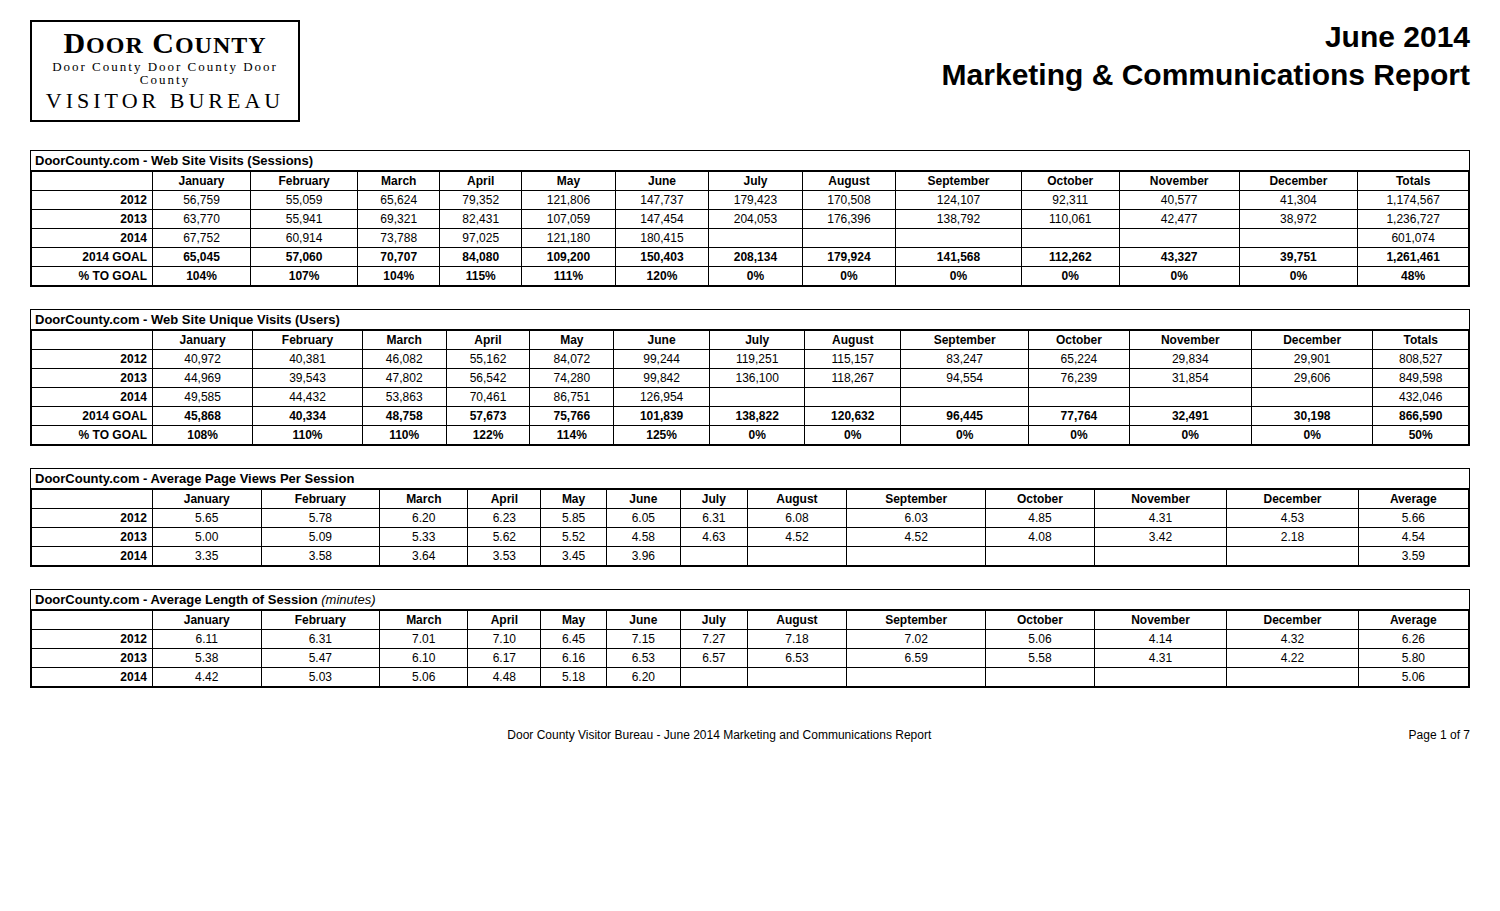DOOR COUNTY
Door County Door County Door County
VISITOR BUREAU
June 2014
Marketing & Communications Report
DoorCounty.com - Web Site Visits (Sessions)
| | January | February | March | April | May | June | July | August | September | October | November | December | Totals |
| --- | --- | --- | --- | --- | --- | --- | --- | --- | --- | --- | --- | --- | --- |
| 2012 | 56,759 | 55,059 | 65,624 | 79,352 | 121,806 | 147,737 | 179,423 | 170,508 | 124,107 | 92,311 | 40,577 | 41,304 | 1,174,567 |
| 2013 | 63,770 | 55,941 | 69,321 | 82,431 | 107,059 | 147,454 | 204,053 | 176,396 | 138,792 | 110,061 | 42,477 | 38,972 | 1,236,727 |
| 2014 | 67,752 | 60,914 | 73,788 | 97,025 | 121,180 | 180,415 | | | | | | | 601,074 |
| 2014 GOAL | 65,045 | 57,060 | 70,707 | 84,080 | 109,200 | 150,403 | 208,134 | 179,924 | 141,568 | 112,262 | 43,327 | 39,751 | 1,261,461 |
| % TO GOAL | 104% | 107% | 104% | 115% | 111% | 120% | 0% | 0% | 0% | 0% | 0% | 0% | 48% |
DoorCounty.com - Web Site Unique Visits (Users)
| | January | February | March | April | May | June | July | August | September | October | November | December | Totals |
| --- | --- | --- | --- | --- | --- | --- | --- | --- | --- | --- | --- | --- | --- |
| 2012 | 40,972 | 40,381 | 46,082 | 55,162 | 84,072 | 99,244 | 119,251 | 115,157 | 83,247 | 65,224 | 29,834 | 29,901 | 808,527 |
| 2013 | 44,969 | 39,543 | 47,802 | 56,542 | 74,280 | 99,842 | 136,100 | 118,267 | 94,554 | 76,239 | 31,854 | 29,606 | 849,598 |
| 2014 | 49,585 | 44,432 | 53,863 | 70,461 | 86,751 | 126,954 | | | | | | | 432,046 |
| 2014 GOAL | 45,868 | 40,334 | 48,758 | 57,673 | 75,766 | 101,839 | 138,822 | 120,632 | 96,445 | 77,764 | 32,491 | 30,198 | 866,590 |
| % TO GOAL | 108% | 110% | 110% | 122% | 114% | 125% | 0% | 0% | 0% | 0% | 0% | 0% | 50% |
DoorCounty.com - Average Page Views Per Session
| | January | February | March | April | May | June | July | August | September | October | November | December | Average |
| --- | --- | --- | --- | --- | --- | --- | --- | --- | --- | --- | --- | --- | --- |
| 2012 | 5.65 | 5.78 | 6.20 | 6.23 | 5.85 | 6.05 | 6.31 | 6.08 | 6.03 | 4.85 | 4.31 | 4.53 | 5.66 |
| 2013 | 5.00 | 5.09 | 5.33 | 5.62 | 5.52 | 4.58 | 4.63 | 4.52 | 4.52 | 4.08 | 3.42 | 2.18 | 4.54 |
| 2014 | 3.35 | 3.58 | 3.64 | 3.53 | 3.45 | 3.96 | | | | | | | 3.59 |
DoorCounty.com - Average Length of Session (minutes)
| | January | February | March | April | May | June | July | August | September | October | November | December | Average |
| --- | --- | --- | --- | --- | --- | --- | --- | --- | --- | --- | --- | --- | --- |
| 2012 | 6.11 | 6.31 | 7.01 | 7.10 | 6.45 | 7.15 | 7.27 | 7.18 | 7.02 | 5.06 | 4.14 | 4.32 | 6.26 |
| 2013 | 5.38 | 5.47 | 6.10 | 6.17 | 6.16 | 6.53 | 6.57 | 6.53 | 6.59 | 5.58 | 4.31 | 4.22 | 5.80 |
| 2014 | 4.42 | 5.03 | 5.06 | 4.48 | 5.18 | 6.20 | | | | | | | 5.06 |
Door County Visitor Bureau - June 2014 Marketing and Communications Report
Page 1 of 7